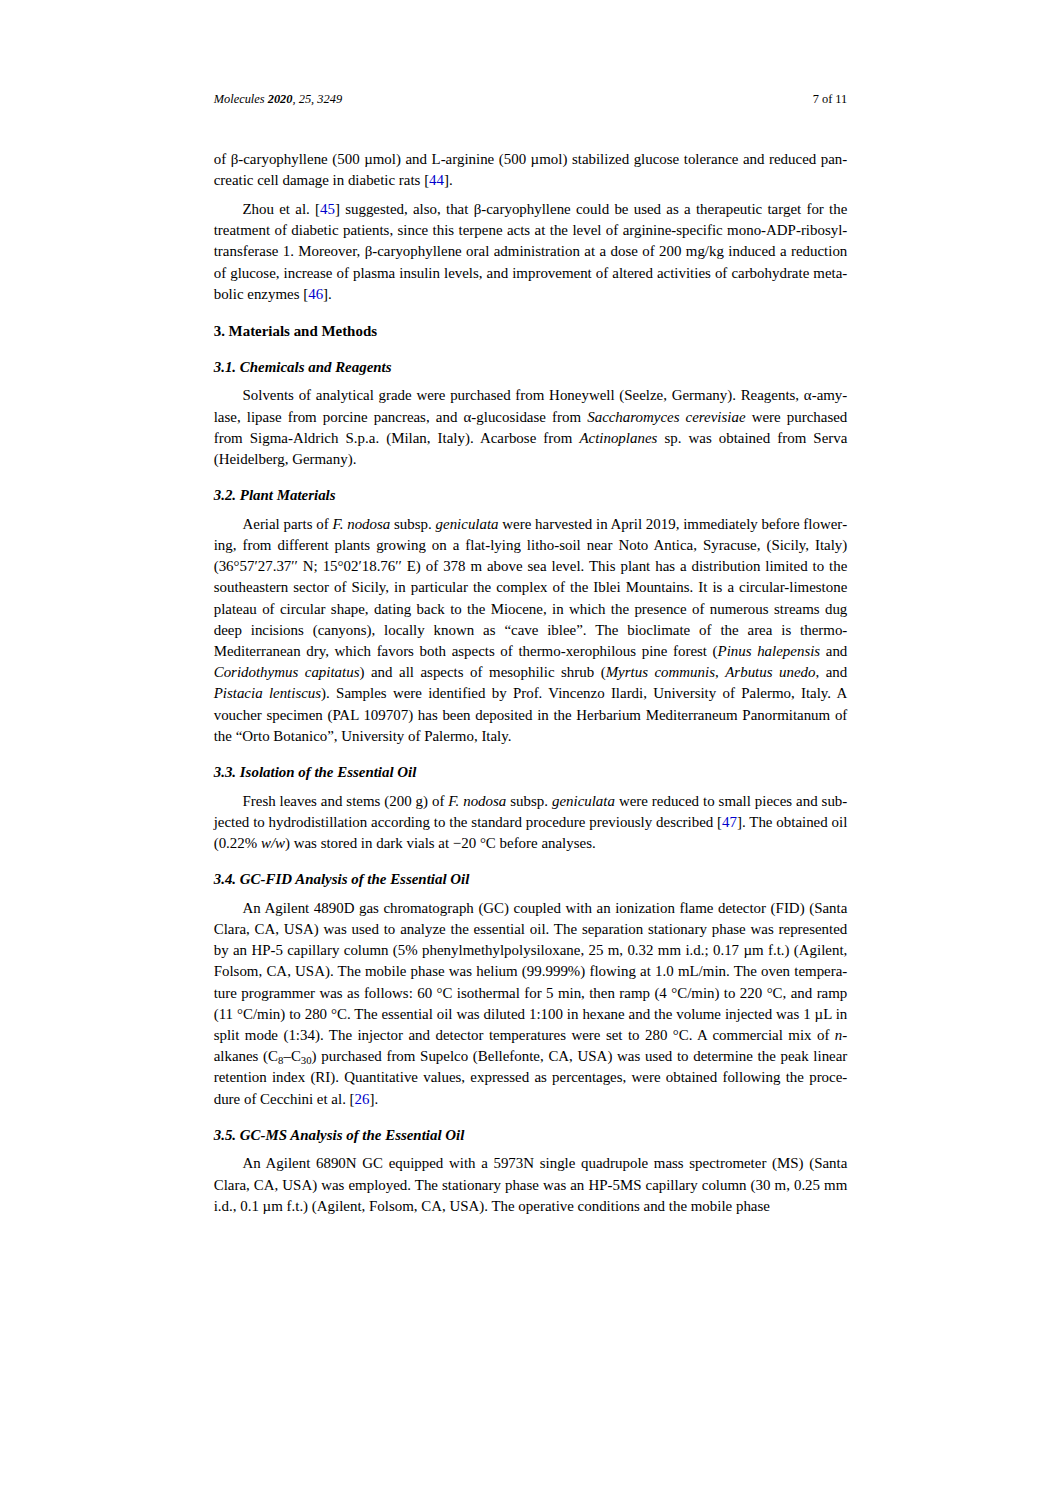Molecules 2020, 25, 3249
7 of 11
of β-caryophyllene (500 µmol) and L-arginine (500 µmol) stabilized glucose tolerance and reduced pancreatic cell damage in diabetic rats [44].
Zhou et al. [45] suggested, also, that β-caryophyllene could be used as a therapeutic target for the treatment of diabetic patients, since this terpene acts at the level of arginine-specific mono-ADP-ribosyltransferase 1. Moreover, β-caryophyllene oral administration at a dose of 200 mg/kg induced a reduction of glucose, increase of plasma insulin levels, and improvement of altered activities of carbohydrate metabolic enzymes [46].
3. Materials and Methods
3.1. Chemicals and Reagents
Solvents of analytical grade were purchased from Honeywell (Seelze, Germany). Reagents, α-amylase, lipase from porcine pancreas, and α-glucosidase from Saccharomyces cerevisiae were purchased from Sigma-Aldrich S.p.a. (Milan, Italy). Acarbose from Actinoplanes sp. was obtained from Serva (Heidelberg, Germany).
3.2. Plant Materials
Aerial parts of F. nodosa subsp. geniculata were harvested in April 2019, immediately before flowering, from different plants growing on a flat-lying litho-soil near Noto Antica, Syracuse, (Sicily, Italy) (36°57′27.37′′ N; 15°02′18.76′′ E) of 378 m above sea level. This plant has a distribution limited to the southeastern sector of Sicily, in particular the complex of the Iblei Mountains. It is a circular-limestone plateau of circular shape, dating back to the Miocene, in which the presence of numerous streams dug deep incisions (canyons), locally known as “cave iblee”. The bioclimate of the area is thermo-Mediterranean dry, which favors both aspects of thermo-xerophilous pine forest (Pinus halepensis and Coridothymus capitatus) and all aspects of mesophilic shrub (Myrtus communis, Arbutus unedo, and Pistacia lentiscus). Samples were identified by Prof. Vincenzo Ilardi, University of Palermo, Italy. A voucher specimen (PAL 109707) has been deposited in the Herbarium Mediterraneum Panormitanum of the “Orto Botanico”, University of Palermo, Italy.
3.3. Isolation of the Essential Oil
Fresh leaves and stems (200 g) of F. nodosa subsp. geniculata were reduced to small pieces and subjected to hydrodistillation according to the standard procedure previously described [47]. The obtained oil (0.22% w/w) was stored in dark vials at −20 °C before analyses.
3.4. GC-FID Analysis of the Essential Oil
An Agilent 4890D gas chromatograph (GC) coupled with an ionization flame detector (FID) (Santa Clara, CA, USA) was used to analyze the essential oil. The separation stationary phase was represented by an HP-5 capillary column (5% phenylmethylpolysiloxane, 25 m, 0.32 mm i.d.; 0.17 µm f.t.) (Agilent, Folsom, CA, USA). The mobile phase was helium (99.999%) flowing at 1.0 mL/min. The oven temperature programmer was as follows: 60 °C isothermal for 5 min, then ramp (4 °C/min) to 220 °C, and ramp (11 °C/min) to 280 °C. The essential oil was diluted 1:100 in hexane and the volume injected was 1 µL in split mode (1:34). The injector and detector temperatures were set to 280 °C. A commercial mix of n-alkanes (C8–C30) purchased from Supelco (Bellefonte, CA, USA) was used to determine the peak linear retention index (RI). Quantitative values, expressed as percentages, were obtained following the procedure of Cecchini et al. [26].
3.5. GC-MS Analysis of the Essential Oil
An Agilent 6890N GC equipped with a 5973N single quadrupole mass spectrometer (MS) (Santa Clara, CA, USA) was employed. The stationary phase was an HP-5MS capillary column (30 m, 0.25 mm i.d., 0.1 µm f.t.) (Agilent, Folsom, CA, USA). The operative conditions and the mobile phase